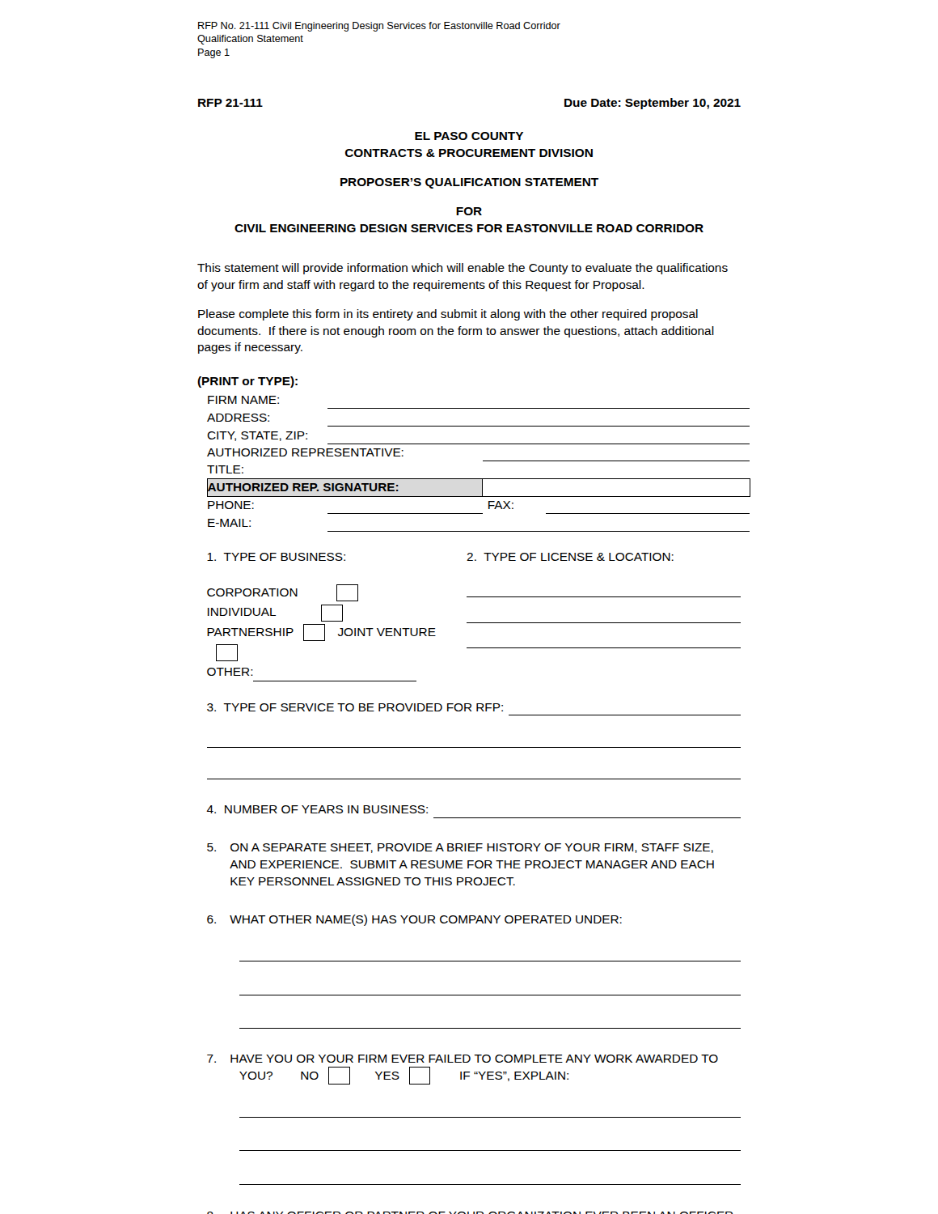RFP No. 21-111 Civil Engineering Design Services for Eastonville Road Corridor
Qualification Statement
Page 1
RFP 21-111 Due Date: September 10, 2021
EL PASO COUNTY
CONTRACTS & PROCUREMENT DIVISION
PROPOSER’S QUALIFICATION STATEMENT
FOR
CIVIL ENGINEERING DESIGN SERVICES FOR EASTONVILLE ROAD CORRIDOR
This statement will provide information which will enable the County to evaluate the qualifications of your firm and staff with regard to the requirements of this Request for Proposal.
Please complete this form in its entirety and submit it along with the other required proposal documents. If there is not enough room on the form to answer the questions, attach additional pages if necessary.
(PRINT or TYPE):
| FIRM NAME: | |
| ADDRESS: | |
| CITY, STATE, ZIP: | |
| AUTHORIZED REPRESENTATIVE: | |
| TITLE: | |
| AUTHORIZED REP. SIGNATURE: | |
| PHONE: | | FAX: | |
| E-MAIL: | |
1. TYPE OF BUSINESS:
2. TYPE OF LICENSE & LOCATION:
CORPORATION INDIVIDUAL
PARTNERSHIP JOINT VENTURE
OTHER:
3. TYPE OF SERVICE TO BE PROVIDED FOR RFP:
4. NUMBER OF YEARS IN BUSINESS:
5.
ON A SEPARATE SHEET, PROVIDE A BRIEF HISTORY OF YOUR FIRM, STAFF SIZE, AND EXPERIENCE. SUBMIT A RESUME FOR THE PROJECT MANAGER AND EACH KEY PERSONNEL ASSIGNED TO THIS PROJECT.
6.
WHAT OTHER NAME(S) HAS YOUR COMPANY OPERATED UNDER:
7.
HAVE YOU OR YOUR FIRM EVER FAILED TO COMPLETE ANY WORK AWARDED TO
YOU? NO YES IF “YES”, EXPLAIN:
8.
HAS ANY OFFICER OR PARTNER OF YOUR ORGANIZATION EVER BEEN AN OFFICER